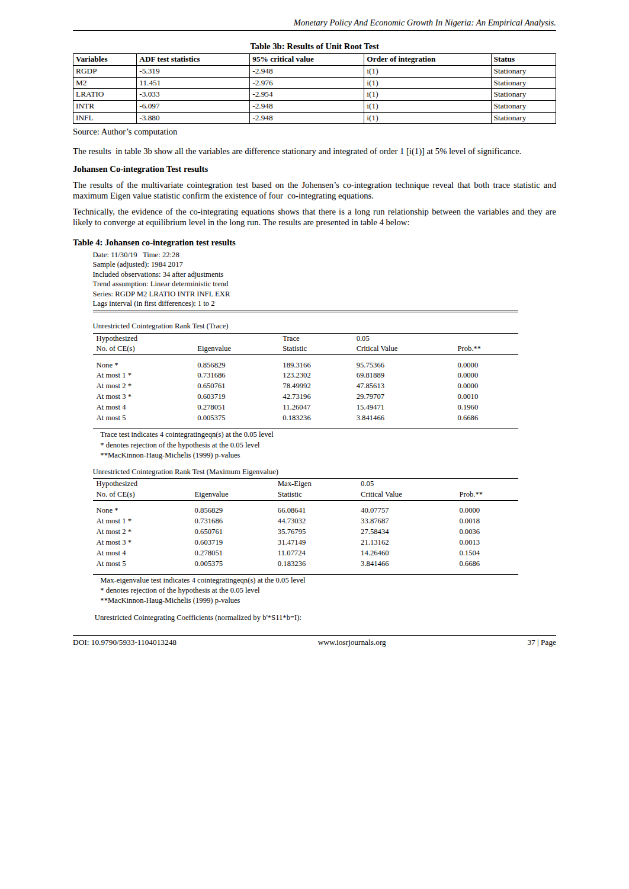Monetary Policy And Economic Growth In Nigeria: An Empirical Analysis.
Table 3b: Results of Unit Root Test
| Variables | ADF test statistics | 95% critical value | Order of integration | Status |
| --- | --- | --- | --- | --- |
| RGDP | -5.319 | -2.948 | i(1) | Stationary |
| M2 | 11.451 | -2.976 | i(1) | Stationary |
| LRATIO | -3.033 | -2.954 | i(1) | Stationary |
| INTR | -6.097 | -2.948 | i(1) | Stationary |
| INFL | -3.880 | -2.948 | i(1) | Stationary |
Source: Author’s computation
The results in table 3b show all the variables are difference stationary and integrated of order 1 [i(1)] at 5% level of significance.
Johansen Co-integration Test results
The results of the multivariate cointegration test based on the Johensen’s co-integration technique reveal that both trace statistic and maximum Eigen value statistic confirm the existence of four co-integrating equations.
Technically, the evidence of the co-integrating equations shows that there is a long run relationship between the variables and they are likely to converge at equilibrium level in the long run. The results are presented in table 4 below:
Table 4: Johansen co-integration test results
Date: 11/30/19 Time: 22:28
Sample (adjusted): 1984 2017
Included observations: 34 after adjustments
Trend assumption: Linear deterministic trend
Series: RGDP M2 LRATIO INTR INFL EXR
Lags interval (in first differences): 1 to 2
Unrestricted Cointegration Rank Test (Trace)
| Hypothesized | | Trace | 0.05 | |
| No. of CE(s) | Eigenvalue | Statistic | Critical Value | Prob.** |
| None * | 0.856829 | 189.3166 | 95.75366 | 0.0000 |
| At most 1 * | 0.731686 | 123.2302 | 69.81889 | 0.0000 |
| At most 2 * | 0.650761 | 78.49992 | 47.85613 | 0.0000 |
| At most 3 * | 0.603719 | 42.73196 | 29.79707 | 0.0010 |
| At most 4 | 0.278051 | 11.26047 | 15.49471 | 0.1960 |
| At most 5 | 0.005375 | 0.183236 | 3.841466 | 0.6686 |
Trace test indicates 4 cointegratingeqn(s) at the 0.05 level
* denotes rejection of the hypothesis at the 0.05 level
**MacKinnon-Haug-Michelis (1999) p-values
Unrestricted Cointegration Rank Test (Maximum Eigenvalue)
| Hypothesized | | Max-Eigen | 0.05 | |
| No. of CE(s) | Eigenvalue | Statistic | Critical Value | Prob.** |
| None * | 0.856829 | 66.08641 | 40.07757 | 0.0000 |
| At most 1 * | 0.731686 | 44.73032 | 33.87687 | 0.0018 |
| At most 2 * | 0.650761 | 35.76795 | 27.58434 | 0.0036 |
| At most 3 * | 0.603719 | 31.47149 | 21.13162 | 0.0013 |
| At most 4 | 0.278051 | 11.07724 | 14.26460 | 0.1504 |
| At most 5 | 0.005375 | 0.183236 | 3.841466 | 0.6686 |
Max-eigenvalue test indicates 4 cointegratingeqn(s) at the 0.05 level
* denotes rejection of the hypothesis at the 0.05 level
**MacKinnon-Haug-Michelis (1999) p-values
Unrestricted Cointegrating Coefficients (normalized by b'*S11*b=I):
DOI: 10.9790/5933-1104013248
www.iosrjournals.org
37 | Page